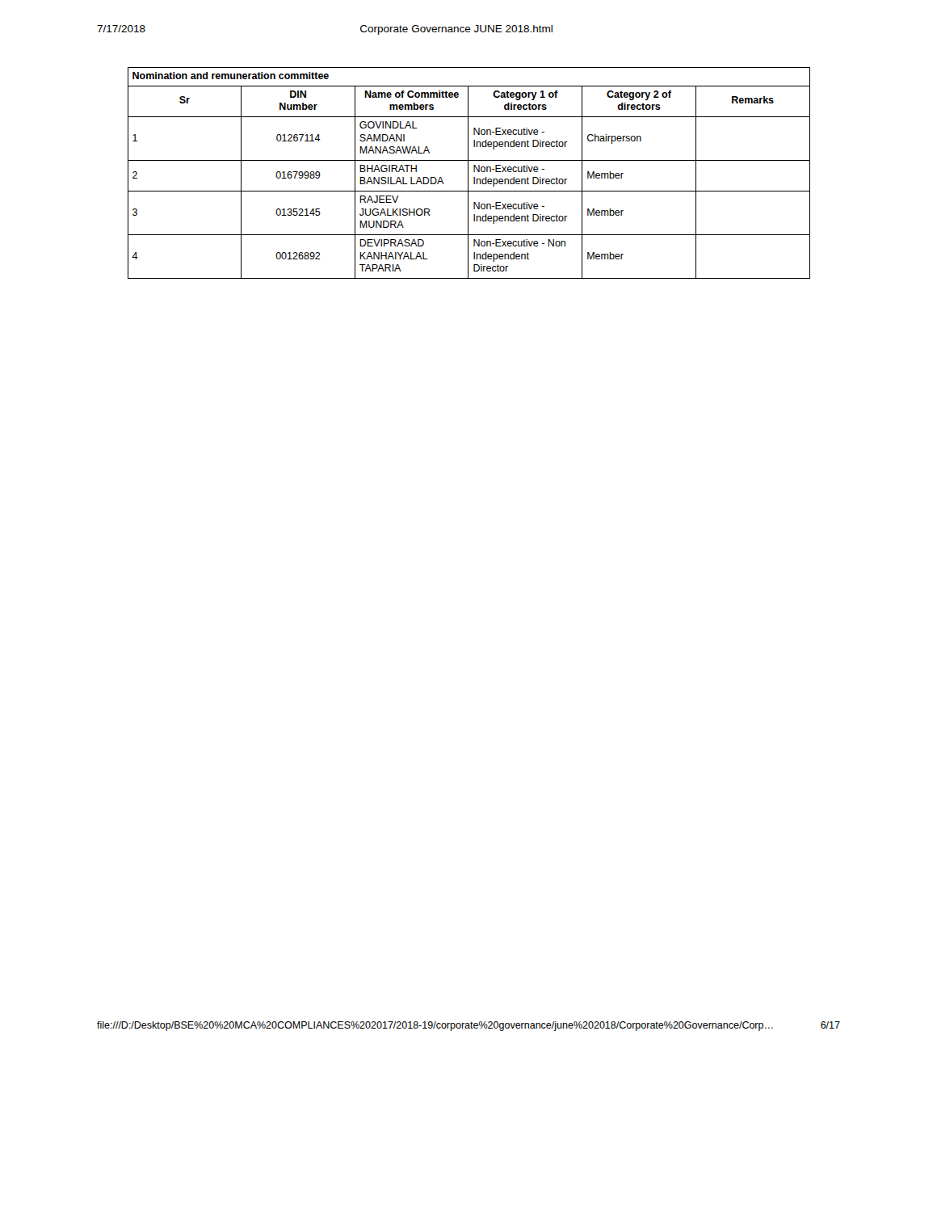7/17/2018
Corporate Governance JUNE 2018.html
| Nomination and remuneration committee |
| Sr | DIN Number | Name of Committee members | Category 1 of directors | Category 2 of directors | Remarks |
| 1 | 01267114 | GOVINDLAL SAMDANI MANASAWALA | Non-Executive - Independent Director | Chairperson | |
| 2 | 01679989 | BHAGIRATH BANSILAL LADDA | Non-Executive - Independent Director | Member | |
| 3 | 01352145 | RAJEEV JUGALKISHOR MUNDRA | Non-Executive - Independent Director | Member | |
| 4 | 00126892 | DEVIPRASAD KANHAIYALAL TAPARIA | Non-Executive - Non Independent Director | Member | |
file:///D:/Desktop/BSE%20%20MCA%20COMPLIANCES%202017/2018-19/corporate%20governance/june%202018/Corporate%20Governance/Corp…
6/17